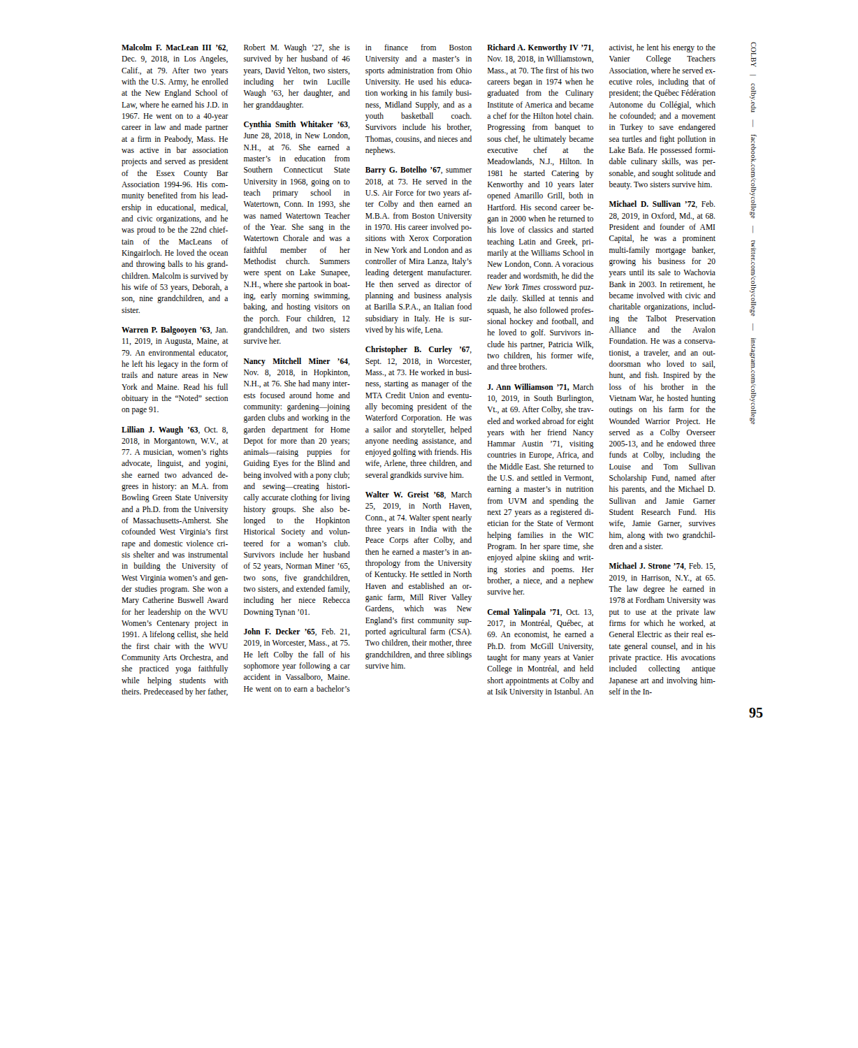Malcolm F. MacLean III ’62, Dec. 9, 2018, in Los Angeles, Calif., at 79. After two years with the U.S. Army, he enrolled at the New England School of Law, where he earned his J.D. in 1967. He went on to a 40-year career in law and made partner at a firm in Peabody, Mass. He was active in bar association projects and served as president of the Essex County Bar Association 1994-96. His community benefited from his leadership in educational, medical, and civic organizations, and he was proud to be the 22nd chieftain of the MacLeans of Kingairloch. He loved the ocean and throwing balls to his grandchildren. Malcolm is survived by his wife of 53 years, Deborah, a son, nine grandchildren, and a sister.
Warren P. Balgooyen ’63, Jan. 11, 2019, in Augusta, Maine, at 79. An environmental educator, he left his legacy in the form of trails and nature areas in New York and Maine. Read his full obituary in the “Noted” section on page 91.
Lillian J. Waugh ’63, Oct. 8, 2018, in Morgantown, W.V., at 77. A musician, women’s rights advocate, linguist, and yogini, she earned two advanced degrees in history: an M.A. from Bowling Green State University and a Ph.D. from the University of Massachusetts-Amherst. She cofounded West Virginia’s first rape and domestic violence crisis shelter and was instrumental in building the University of West Virginia women’s and gender studies program. She won a Mary Catherine Buswell Award for her leadership on the WVU Women’s Centenary project in 1991. A lifelong cellist, she held the first chair with the WVU Community Arts Orchestra, and she practiced yoga faithfully while helping students with theirs. Predeceased by her father, Robert M. Waugh ’27, she is survived by her husband of 46 years, David Yelton, two sisters, including her twin Lucille Waugh ’63, her daughter, and her granddaughter.
Cynthia Smith Whitaker ’63, June 28, 2018, in New London, N.H., at 76. She earned a master’s in education from Southern Connecticut State University in 1968, going on to teach primary school in Watertown, Conn. In 1993, she was named Watertown Teacher of the Year. She sang in the Watertown Chorale and was a faithful member of her Methodist church. Summers were spent on Lake Sunapee, N.H., where she partook in boating, early morning swimming, baking, and hosting visitors on the porch. Four children, 12 grandchildren, and two sisters survive her.
Nancy Mitchell Miner ’64, Nov. 8, 2018, in Hopkinton, N.H., at 76. She had many interests focused around home and community: gardening—joining garden clubs and working in the garden department for Home Depot for more than 20 years; animals—raising puppies for Guiding Eyes for the Blind and being involved with a pony club; and sewing—creating historically accurate clothing for living history groups. She also belonged to the Hopkinton Historical Society and volunteered for a woman’s club. Survivors include her husband of 52 years, Norman Miner ’65, two sons, five grandchildren, two sisters, and extended family, including her niece Rebecca Downing Tynan ’01.
John F. Decker ’65, Feb. 21, 2019, in Worcester, Mass., at 75. He left Colby the fall of his sophomore year following a car accident in Vassalboro, Maine. He went on to earn a bachelor’s in finance from Boston University and a master’s in sports administration from Ohio University. He used his education working in his family business, Midland Supply, and as a youth basketball coach. Survivors include his brother, Thomas, cousins, and nieces and nephews.
Barry G. Botelho ’67, summer 2018, at 73. He served in the U.S. Air Force for two years after Colby and then earned an M.B.A. from Boston University in 1970. His career involved positions with Xerox Corporation in New York and London and as controller of Mira Lanza, Italy’s leading detergent manufacturer. He then served as director of planning and business analysis at Barilla S.P.A., an Italian food subsidiary in Italy. He is survived by his wife, Lena.
Christopher B. Curley ’67, Sept. 12, 2018, in Worcester, Mass., at 73. He worked in business, starting as manager of the MTA Credit Union and eventually becoming president of the Waterford Corporation. He was a sailor and storyteller, helped anyone needing assistance, and enjoyed golfing with friends. His wife, Arlene, three children, and several grandkids survive him.
Walter W. Greist ’68, March 25, 2019, in North Haven, Conn., at 74. Walter spent nearly three years in India with the Peace Corps after Colby, and then he earned a master’s in anthropology from the University of Kentucky. He settled in North Haven and established an organic farm, Mill River Valley Gardens, which was New England’s first community supported agricultural farm (CSA). Two children, their mother, three grandchildren, and three siblings survive him.
Richard A. Kenworthy IV ’71, Nov. 18, 2018, in Williamstown, Mass., at 70. The first of his two careers began in 1974 when he graduated from the Culinary Institute of America and became a chef for the Hilton hotel chain. Progressing from banquet to sous chef, he ultimately became executive chef at the Meadowlands, N.J., Hilton. In 1981 he started Catering by Kenworthy and 10 years later opened Amarillo Grill, both in Hartford. His second career began in 2000 when he returned to his love of classics and started teaching Latin and Greek, primarily at the Williams School in New London, Conn. A voracious reader and wordsmith, he did the New York Times crossword puzzle daily. Skilled at tennis and squash, he also followed professional hockey and football, and he loved to golf. Survivors include his partner, Patricia Wilk, two children, his former wife, and three brothers.
J. Ann Williamson ’71, March 10, 2019, in South Burlington, Vt., at 69. After Colby, she traveled and worked abroad for eight years with her friend Nancy Hammar Austin ’71, visiting countries in Europe, Africa, and the Middle East. She returned to the U.S. and settled in Vermont, earning a master’s in nutrition from UVM and spending the next 27 years as a registered dietician for the State of Vermont helping families in the WIC Program. In her spare time, she enjoyed alpine skiing and writing stories and poems. Her brother, a niece, and a nephew survive her.
Cemal Yalinpala ’71, Oct. 13, 2017, in Montréal, Québec, at 69. An economist, he earned a Ph.D. from McGill University, taught for many years at Vanier College in Montréal, and held short appointments at Colby and at Isik University in Istanbul. An activist, he lent his energy to the Vanier College Teachers Association, where he served executive roles, including that of president; the Québec Fédération Autonome du Collégial, which he cofounded; and a movement in Turkey to save endangered sea turtles and fight pollution in Lake Bafa. He possessed formidable culinary skills, was personable, and sought solitude and beauty. Two sisters survive him.
Michael D. Sullivan ’72, Feb. 28, 2019, in Oxford, Md., at 68. President and founder of AMI Capital, he was a prominent multi-family mortgage banker, growing his business for 20 years until its sale to Wachovia Bank in 2003. In retirement, he became involved with civic and charitable organizations, including the Talbot Preservation Alliance and the Avalon Foundation. He was a conservationist, a traveler, and an outdoorsman who loved to sail, hunt, and fish. Inspired by the loss of his brother in the Vietnam War, he hosted hunting outings on his farm for the Wounded Warrior Project. He served as a Colby Overseer 2005-13, and he endowed three funds at Colby, including the Louise and Tom Sullivan Scholarship Fund, named after his parents, and the Michael D. Sullivan and Jamie Garner Student Research Fund. His wife, Jamie Garner, survives him, along with two grandchildren and a sister.
Michael J. Strone ’74, Feb. 15, 2019, in Harrison, N.Y., at 65. The law degree he earned in 1978 at Fordham University was put to use at the private law firms for which he worked, at General Electric as their real estate general counsel, and in his private practice. His avocations included collecting antique Japanese art and involving himself in the In-
COLBY|colby.edu—facebook.com/colbycollege—twitter.com/colbycollege—instagram.com/colbycollege
95